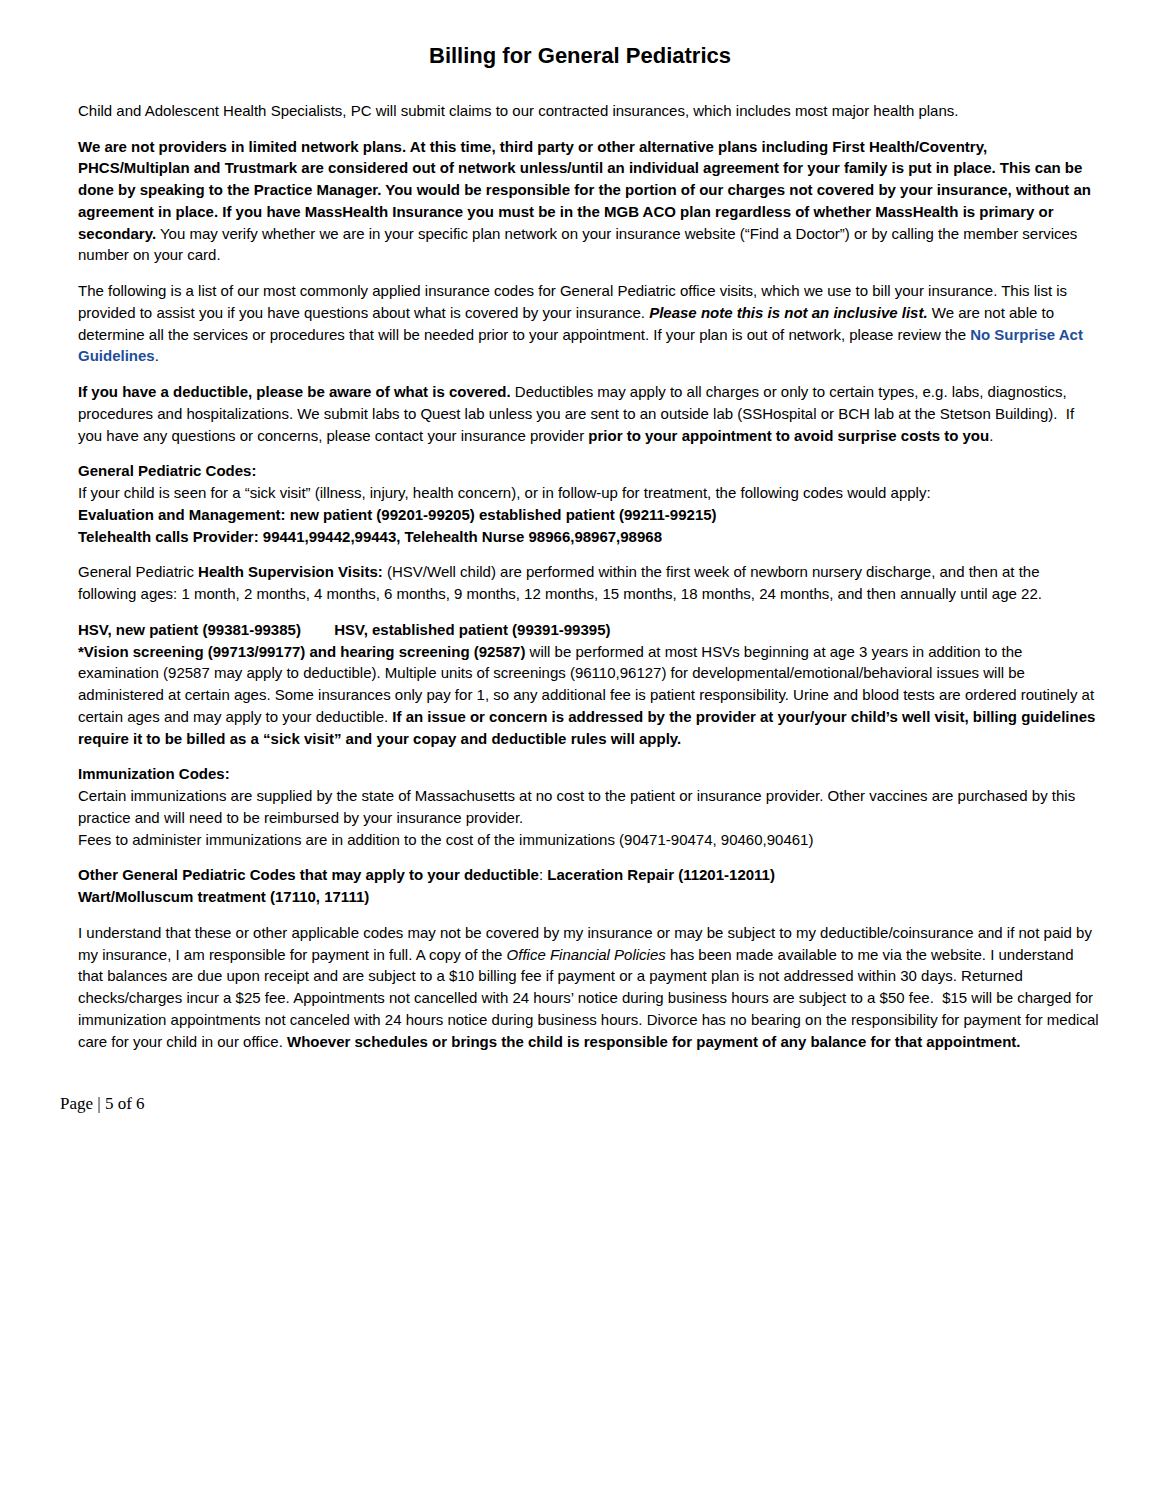Billing for General Pediatrics
Child and Adolescent Health Specialists, PC will submit claims to our contracted insurances, which includes most major health plans.
We are not providers in limited network plans. At this time, third party or other alternative plans including First Health/Coventry, PHCS/Multiplan and Trustmark are considered out of network unless/until an individual agreement for your family is put in place. This can be done by speaking to the Practice Manager. You would be responsible for the portion of our charges not covered by your insurance, without an agreement in place. If you have MassHealth Insurance you must be in the MGB ACO plan regardless of whether MassHealth is primary or secondary. You may verify whether we are in your specific plan network on your insurance website (“Find a Doctor”) or by calling the member services number on your card.
The following is a list of our most commonly applied insurance codes for General Pediatric office visits, which we use to bill your insurance. This list is provided to assist you if you have questions about what is covered by your insurance. Please note this is not an inclusive list. We are not able to determine all the services or procedures that will be needed prior to your appointment. If your plan is out of network, please review the No Surprise Act Guidelines.
If you have a deductible, please be aware of what is covered. Deductibles may apply to all charges or only to certain types, e.g. labs, diagnostics, procedures and hospitalizations. We submit labs to Quest lab unless you are sent to an outside lab (SSHospital or BCH lab at the Stetson Building). If you have any questions or concerns, please contact your insurance provider prior to your appointment to avoid surprise costs to you.
General Pediatric Codes:
If your child is seen for a “sick visit” (illness, injury, health concern), or in follow-up for treatment, the following codes would apply:
Evaluation and Management: new patient (99201-99205) established patient (99211-99215)
Telehealth calls Provider: 99441,99442,99443, Telehealth Nurse 98966,98967,98968
General Pediatric Health Supervision Visits: (HSV/Well child) are performed within the first week of newborn nursery discharge, and then at the following ages: 1 month, 2 months, 4 months, 6 months, 9 months, 12 months, 15 months, 18 months, 24 months, and then annually until age 22.
HSV, new patient (99381-99385) HSV, established patient (99391-99395)
*Vision screening (99713/99177) and hearing screening (92587) will be performed at most HSVs beginning at age 3 years in addition to the examination (92587 may apply to deductible). Multiple units of screenings (96110,96127) for developmental/emotional/behavioral issues will be administered at certain ages. Some insurances only pay for 1, so any additional fee is patient responsibility. Urine and blood tests are ordered routinely at certain ages and may apply to your deductible. If an issue or concern is addressed by the provider at your/your child’s well visit, billing guidelines require it to be billed as a “sick visit” and your copay and deductible rules will apply.
Immunization Codes:
Certain immunizations are supplied by the state of Massachusetts at no cost to the patient or insurance provider. Other vaccines are purchased by this practice and will need to be reimbursed by your insurance provider.
Fees to administer immunizations are in addition to the cost of the immunizations (90471-90474, 90460,90461)
Other General Pediatric Codes that may apply to your deductible: Laceration Repair (11201-12011)
Wart/Molluscum treatment (17110, 17111)
I understand that these or other applicable codes may not be covered by my insurance or may be subject to my deductible/coinsurance and if not paid by my insurance, I am responsible for payment in full. A copy of the Office Financial Policies has been made available to me via the website. I understand that balances are due upon receipt and are subject to a $10 billing fee if payment or a payment plan is not addressed within 30 days. Returned checks/charges incur a $25 fee. Appointments not cancelled with 24 hours’ notice during business hours are subject to a $50 fee. $15 will be charged for immunization appointments not canceled with 24 hours notice during business hours. Divorce has no bearing on the responsibility for payment for medical care for your child in our office. Whoever schedules or brings the child is responsible for payment of any balance for that appointment.
Page | 5 of 6